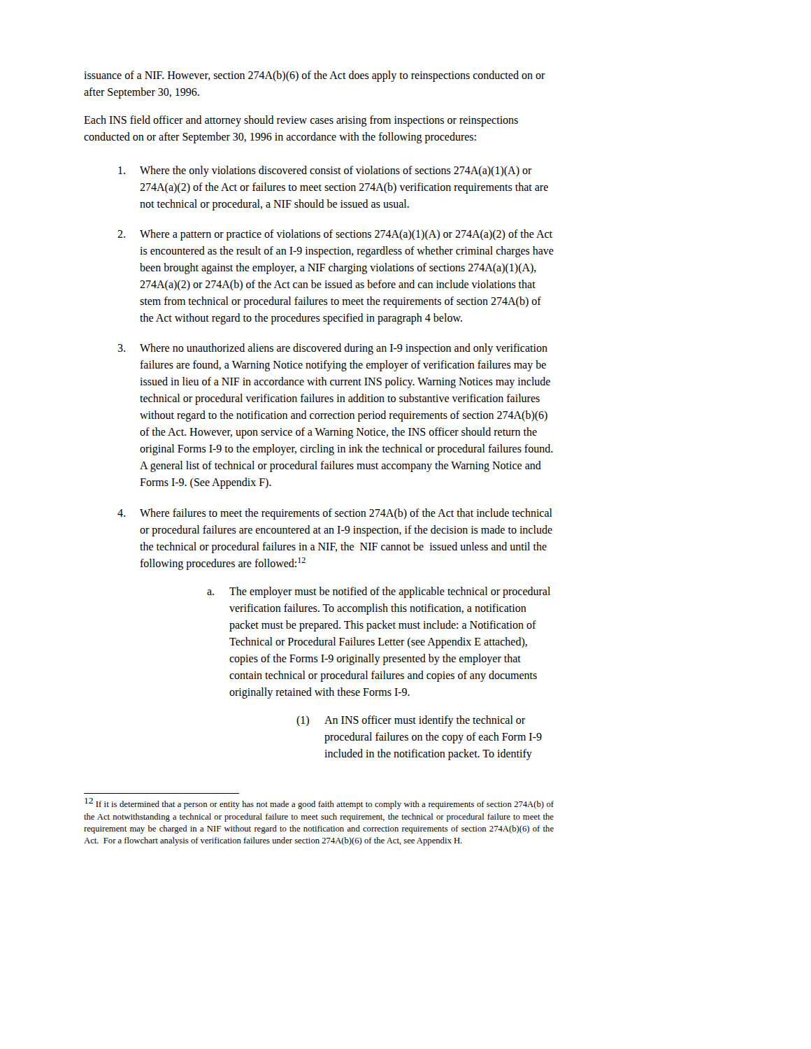issuance of a NIF. However, section 274A(b)(6) of the Act does apply to reinspections conducted on or after September 30, 1996.
Each INS field officer and attorney should review cases arising from inspections or reinspections conducted on or after September 30, 1996 in accordance with the following procedures:
Where the only violations discovered consist of violations of sections 274A(a)(1)(A) or 274A(a)(2) of the Act or failures to meet section 274A(b) verification requirements that are not technical or procedural, a NIF should be issued as usual.
Where a pattern or practice of violations of sections 274A(a)(1)(A) or 274A(a)(2) of the Act is encountered as the result of an I-9 inspection, regardless of whether criminal charges have been brought against the employer, a NIF charging violations of sections 274A(a)(1)(A), 274A(a)(2) or 274A(b) of the Act can be issued as before and can include violations that stem from technical or procedural failures to meet the requirements of section 274A(b) of the Act without regard to the procedures specified in paragraph 4 below.
Where no unauthorized aliens are discovered during an I-9 inspection and only verification failures are found, a Warning Notice notifying the employer of verification failures may be issued in lieu of a NIF in accordance with current INS policy. Warning Notices may include technical or procedural verification failures in addition to substantive verification failures without regard to the notification and correction period requirements of section 274A(b)(6) of the Act. However, upon service of a Warning Notice, the INS officer should return the original Forms I-9 to the employer, circling in ink the technical or procedural failures found. A general list of technical or procedural failures must accompany the Warning Notice and Forms I-9. (See Appendix F).
Where failures to meet the requirements of section 274A(b) of the Act that include technical or procedural failures are encountered at an I-9 inspection, if the decision is made to include the technical or procedural failures in a NIF, the NIF cannot be issued unless and until the following procedures are followed:12
The employer must be notified of the applicable technical or procedural verification failures. To accomplish this notification, a notification packet must be prepared. This packet must include: a Notification of Technical or Procedural Failures Letter (see Appendix E attached), copies of the Forms I-9 originally presented by the employer that contain technical or procedural failures and copies of any documents originally retained with these Forms I-9.
An INS officer must identify the technical or procedural failures on the copy of each Form I-9 included in the notification packet. To identify
12 If it is determined that a person or entity has not made a good faith attempt to comply with a requirements of section 274A(b) of the Act notwithstanding a technical or procedural failure to meet such requirement, the technical or procedural failure to meet the requirement may be charged in a NIF without regard to the notification and correction requirements of section 274A(b)(6) of the Act. For a flowchart analysis of verification failures under section 274A(b)(6) of the Act, see Appendix H.